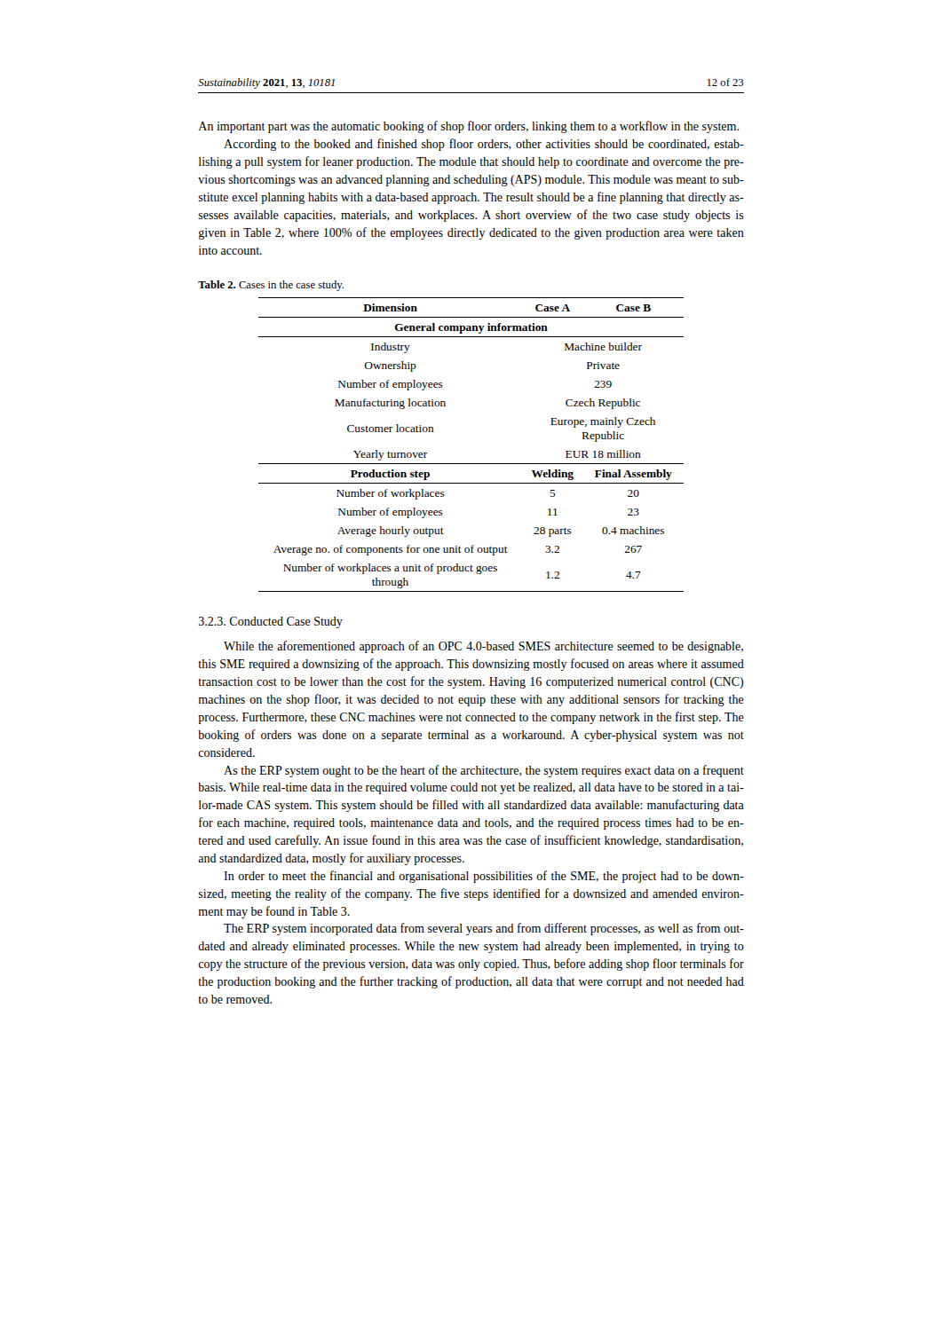Sustainability 2021, 13, 10181
12 of 23
An important part was the automatic booking of shop floor orders, linking them to a workflow in the system.
According to the booked and finished shop floor orders, other activities should be coordinated, establishing a pull system for leaner production. The module that should help to coordinate and overcome the previous shortcomings was an advanced planning and scheduling (APS) module. This module was meant to substitute excel planning habits with a data-based approach. The result should be a fine planning that directly assesses available capacities, materials, and workplaces. A short overview of the two case study objects is given in Table 2, where 100% of the employees directly dedicated to the given production area were taken into account.
Table 2. Cases in the case study.
| Dimension | Case A | Case B |
| --- | --- | --- |
| General company information |
| Industry | Machine builder |
| Ownership | Private |
| Number of employees | 239 |
| Manufacturing location | Czech Republic |
| Customer location | Europe, mainly Czech Republic |
| Yearly turnover | EUR 18 million |
| Production step | Welding | Final Assembly |
| Number of workplaces | 5 | 20 |
| Number of employees | 11 | 23 |
| Average hourly output | 28 parts | 0.4 machines |
| Average no. of components for one unit of output | 3.2 | 267 |
| Number of workplaces a unit of product goes through | 1.2 | 4.7 |
3.2.3. Conducted Case Study
While the aforementioned approach of an OPC 4.0-based SMES architecture seemed to be designable, this SME required a downsizing of the approach. This downsizing mostly focused on areas where it assumed transaction cost to be lower than the cost for the system. Having 16 computerized numerical control (CNC) machines on the shop floor, it was decided to not equip these with any additional sensors for tracking the process. Furthermore, these CNC machines were not connected to the company network in the first step. The booking of orders was done on a separate terminal as a workaround. A cyber-physical system was not considered.
As the ERP system ought to be the heart of the architecture, the system requires exact data on a frequent basis. While real-time data in the required volume could not yet be realized, all data have to be stored in a tailor-made CAS system. This system should be filled with all standardized data available: manufacturing data for each machine, required tools, maintenance data and tools, and the required process times had to be entered and used carefully. An issue found in this area was the case of insufficient knowledge, standardisation, and standardized data, mostly for auxiliary processes.
In order to meet the financial and organisational possibilities of the SME, the project had to be downsized, meeting the reality of the company. The five steps identified for a downsized and amended environment may be found in Table 3.
The ERP system incorporated data from several years and from different processes, as well as from outdated and already eliminated processes. While the new system had already been implemented, in trying to copy the structure of the previous version, data was only copied. Thus, before adding shop floor terminals for the production booking and the further tracking of production, all data that were corrupt and not needed had to be removed.